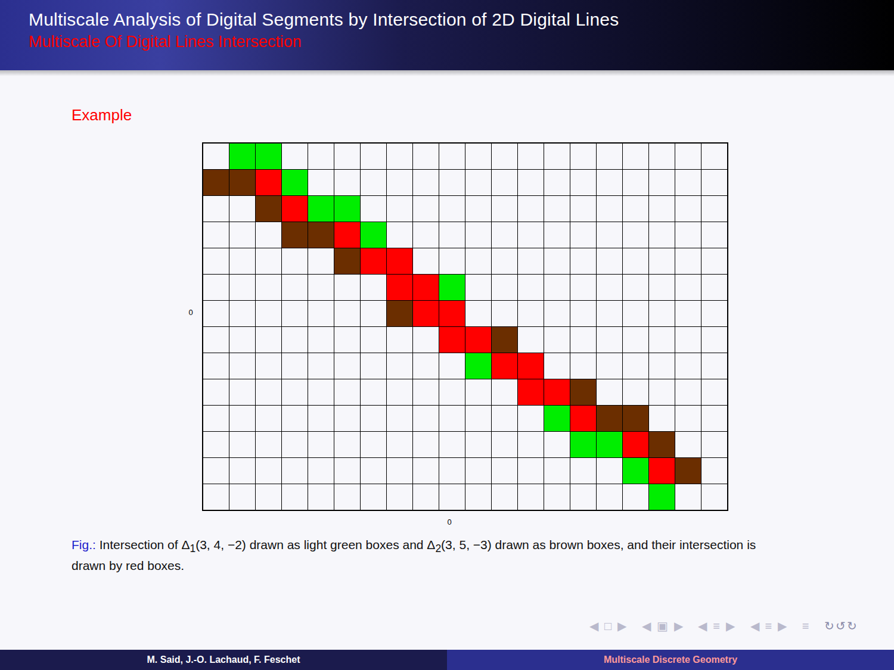Multiscale Analysis of Digital Segments by Intersection of 2D Digital Lines
Multiscale Of Digital Lines Intersection
Example
0 0
Fig.: Intersection of Δ1(3, 4, −2) drawn as light green boxes and Δ2(3, 5, −3) drawn as brown boxes, and their intersection is drawn by red boxes.
◀□▶ ◀▣▶ ◀≡▶ ◀≡▶ ≡ ↻↺↻
M. Said, J.-O. Lachaud, F. Feschet
Multiscale Discrete Geometry